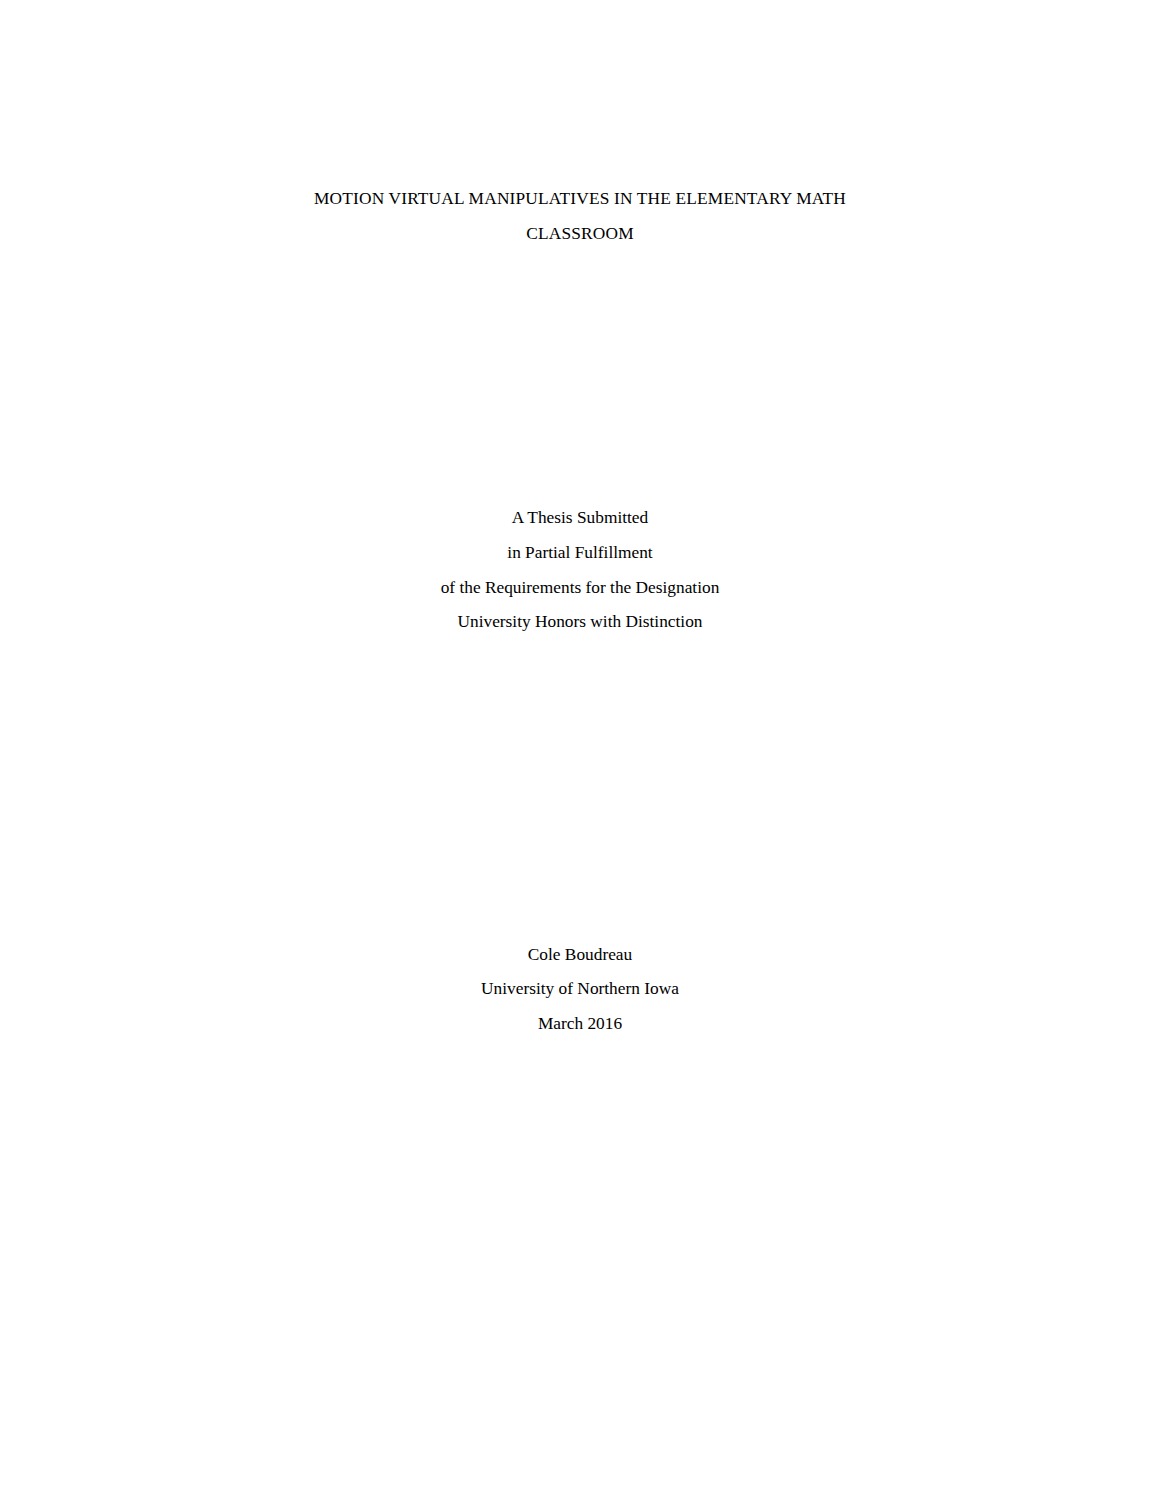MOTION VIRTUAL MANIPULATIVES IN THE ELEMENTARY MATH CLASSROOM
A Thesis Submitted
in Partial Fulfillment
of the Requirements for the Designation
University Honors with Distinction
Cole Boudreau
University of Northern Iowa
March 2016